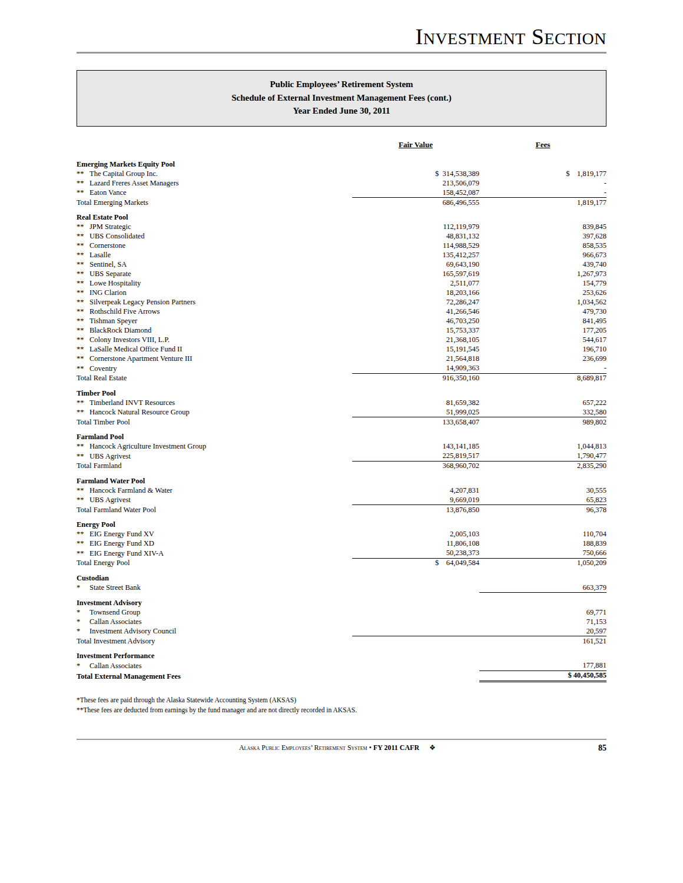INVESTMENT SECTION
Public Employees’ Retirement System
Schedule of External Investment Management Fees (cont.)
Year Ended June 30, 2011
| | Fair Value | Fees |
| --- | --- | --- |
| Emerging Markets Equity Pool | | |
| ** The Capital Group Inc. | $ 314,538,389 | $ 1,819,177 |
| ** Lazard Freres Asset Managers | 213,506,079 | - |
| ** Eaton Vance | 158,452,087 | - |
| Total Emerging Markets | 686,496,555 | 1,819,177 |
| Real Estate Pool | | |
| ** JPM Strategic | 112,119,979 | 839,845 |
| ** UBS Consolidated | 48,831,132 | 397,628 |
| ** Cornerstone | 114,988,529 | 858,535 |
| ** Lasalle | 135,412,257 | 966,673 |
| ** Sentinel, SA | 69,643,190 | 439,740 |
| ** UBS Separate | 165,597,619 | 1,267,973 |
| ** Lowe Hospitality | 2,511,077 | 154,779 |
| ** ING Clarion | 18,203,166 | 253,626 |
| ** Silverpeak Legacy Pension Partners | 72,286,247 | 1,034,562 |
| ** Rothschild Five Arrows | 41,266,546 | 479,730 |
| ** Tishman Speyer | 46,703,250 | 841,495 |
| ** BlackRock Diamond | 15,753,337 | 177,205 |
| ** Colony Investors VIII, L.P. | 21,368,105 | 544,617 |
| ** LaSalle Medical Office Fund II | 15,191,545 | 196,710 |
| ** Cornerstone Apartment Venture III | 21,564,818 | 236,699 |
| ** Coventry | 14,909,363 | - |
| Total Real Estate | 916,350,160 | 8,689,817 |
| Timber Pool | | |
| ** Timberland INVT Resources | 81,659,382 | 657,222 |
| ** Hancock Natural Resource Group | 51,999,025 | 332,580 |
| Total Timber Pool | 133,658,407 | 989,802 |
| Farmland Pool | | |
| ** Hancock Agriculture Investment Group | 143,141,185 | 1,044,813 |
| ** UBS Agrivest | 225,819,517 | 1,790,477 |
| Total Farmland | 368,960,702 | 2,835,290 |
| Farmland Water Pool | | |
| ** Hancock Farmland & Water | 4,207,831 | 30,555 |
| ** UBS Agrivest | 9,669,019 | 65,823 |
| Total Farmland Water Pool | 13,876,850 | 96,378 |
| Energy Pool | | |
| ** EIG Energy Fund XV | 2,005,103 | 110,704 |
| ** EIG Energy Fund XD | 11,806,108 | 188,839 |
| ** EIG Energy Fund XIV-A | 50,238,373 | 750,666 |
| Total Energy Pool | $ 64,049,584 | 1,050,209 |
| Custodian | | |
| * State Street Bank | | 663,379 |
| Investment Advisory | | |
| * Townsend Group | | 69,771 |
| * Callan Associates | | 71,153 |
| * Investment Advisory Council | | 20,597 |
| Total Investment Advisory | | 161,521 |
| Investment Performance | | |
| * Callan Associates | | 177,881 |
| Total External Management Fees | | $ 40,450,585 |
*These fees are paid through the Alaska Statewide Accounting System (AKSAS)
**These fees are deducted from earnings by the fund manager and are not directly recorded in AKSAS.
Alaska Public Employees’ Retirement System • FY 2011 CAFR ❖
85